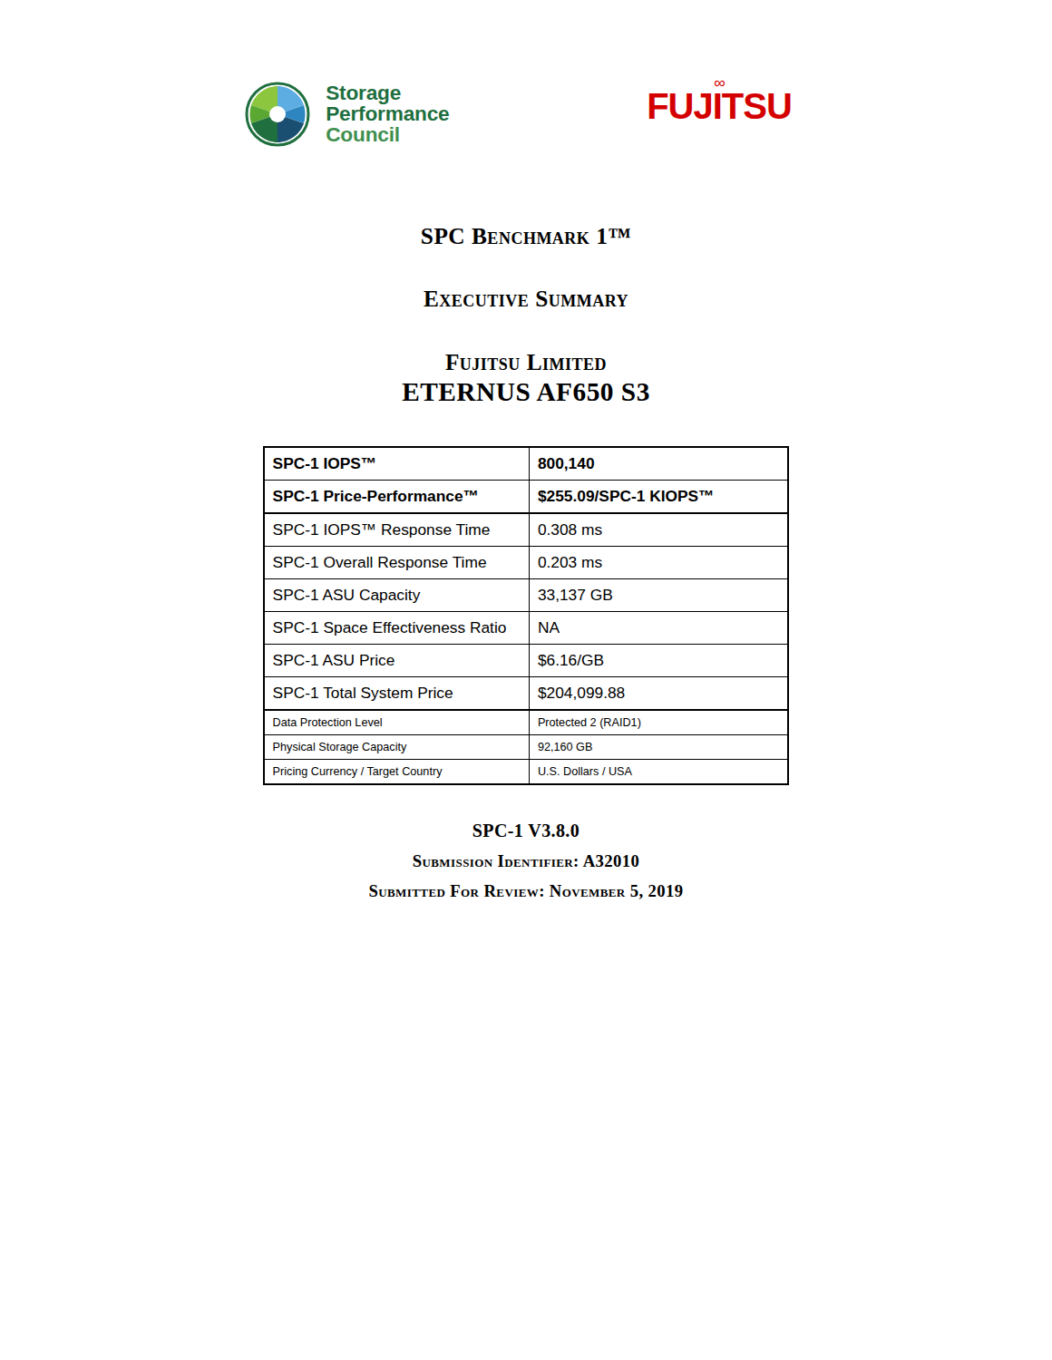Storage
Performance
Council
∞
FUJITSU
SPC Benchmark 1™
Executive Summary
Fujitsu Limited
ETERNUS AF650 S3
| SPC-1 IOPS™ | 800,140 |
| SPC-1 Price-Performance™ | $255.09/SPC-1 KIOPS™ |
| SPC-1 IOPS™ Response Time | 0.308 ms |
| SPC-1 Overall Response Time | 0.203 ms |
| SPC-1 ASU Capacity | 33,137 GB |
| SPC-1 Space Effectiveness Ratio | NA |
| SPC-1 ASU Price | $6.16/GB |
| SPC-1 Total System Price | $204,099.88 |
| Data Protection Level | Protected 2 (RAID1) |
| Physical Storage Capacity | 92,160 GB |
| Pricing Currency / Target Country | U.S. Dollars / USA |
SPC-1 V3.8.0
Submission Identifier: A32010
Submitted For Review: November 5, 2019